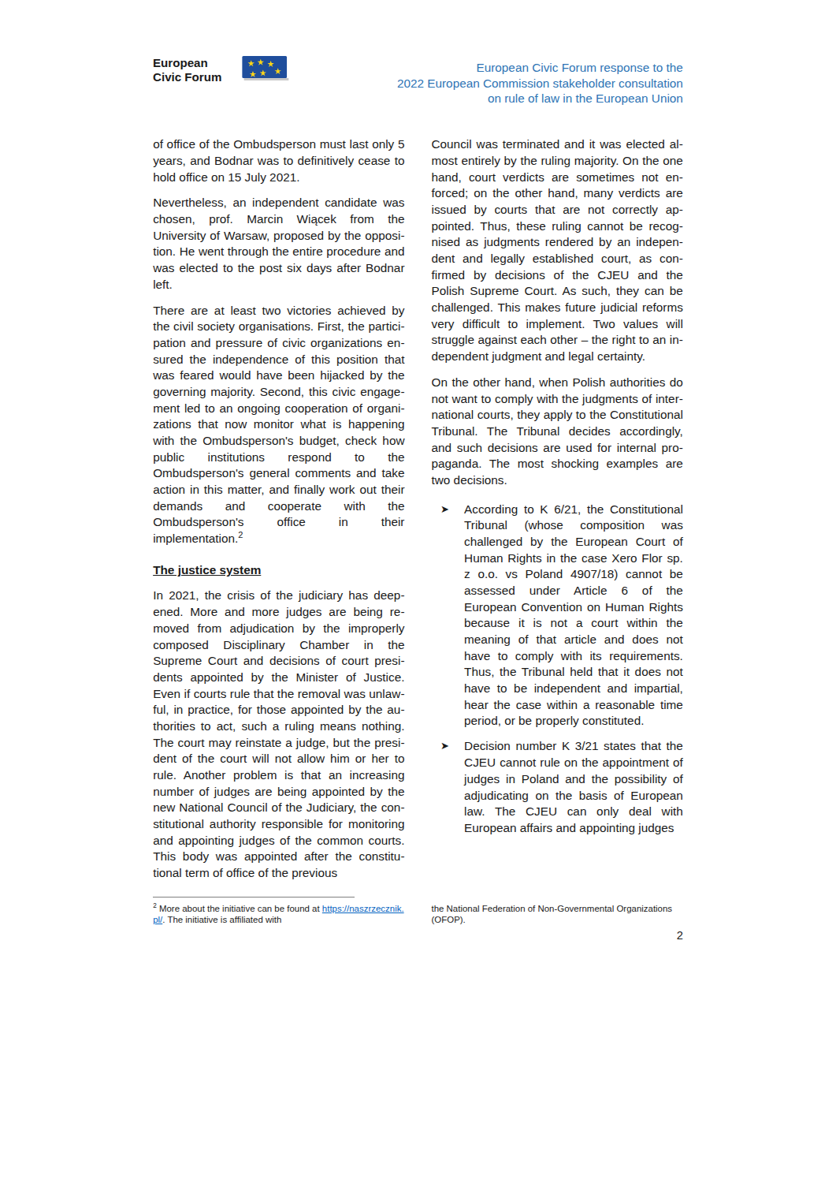European Civic Forum
European Civic Forum response to the
2022 European Commission stakeholder consultation
on rule of law in the European Union
of office of the Ombudsperson must last only 5 years, and Bodnar was to definitively cease to hold office on 15 July 2021.
Nevertheless, an independent candidate was chosen, prof. Marcin Wiącek from the University of Warsaw, proposed by the opposition. He went through the entire procedure and was elected to the post six days after Bodnar left.
There are at least two victories achieved by the civil society organisations. First, the participation and pressure of civic organizations ensured the independence of this position that was feared would have been hijacked by the governing majority. Second, this civic engagement led to an ongoing cooperation of organizations that now monitor what is happening with the Ombudsperson's budget, check how public institutions respond to the Ombudsperson's general comments and take action in this matter, and finally work out their demands and cooperate with the Ombudsperson's office in their implementation.2
The justice system
In 2021, the crisis of the judiciary has deepened. More and more judges are being removed from adjudication by the improperly composed Disciplinary Chamber in the Supreme Court and decisions of court presidents appointed by the Minister of Justice. Even if courts rule that the removal was unlawful, in practice, for those appointed by the authorities to act, such a ruling means nothing. The court may reinstate a judge, but the president of the court will not allow him or her to rule. Another problem is that an increasing number of judges are being appointed by the new National Council of the Judiciary, the constitutional authority responsible for monitoring and appointing judges of the common courts. This body was appointed after the constitutional term of office of the previous
Council was terminated and it was elected almost entirely by the ruling majority. On the one hand, court verdicts are sometimes not enforced; on the other hand, many verdicts are issued by courts that are not correctly appointed. Thus, these ruling cannot be recognised as judgments rendered by an independent and legally established court, as confirmed by decisions of the CJEU and the Polish Supreme Court. As such, they can be challenged. This makes future judicial reforms very difficult to implement. Two values will struggle against each other – the right to an independent judgment and legal certainty.
On the other hand, when Polish authorities do not want to comply with the judgments of international courts, they apply to the Constitutional Tribunal. The Tribunal decides accordingly, and such decisions are used for internal propaganda. The most shocking examples are two decisions.
According to K 6/21, the Constitutional Tribunal (whose composition was challenged by the European Court of Human Rights in the case Xero Flor sp. z o.o. vs Poland 4907/18) cannot be assessed under Article 6 of the European Convention on Human Rights because it is not a court within the meaning of that article and does not have to comply with its requirements. Thus, the Tribunal held that it does not have to be independent and impartial, hear the case within a reasonable time period, or be properly constituted.
Decision number K 3/21 states that the CJEU cannot rule on the appointment of judges in Poland and the possibility of adjudicating on the basis of European law. The CJEU can only deal with European affairs and appointing judges
2 More about the initiative can be found at https://naszrzecznik.pl/. The initiative is affiliated with
the National Federation of Non-Governmental Organizations (OFOP).
2